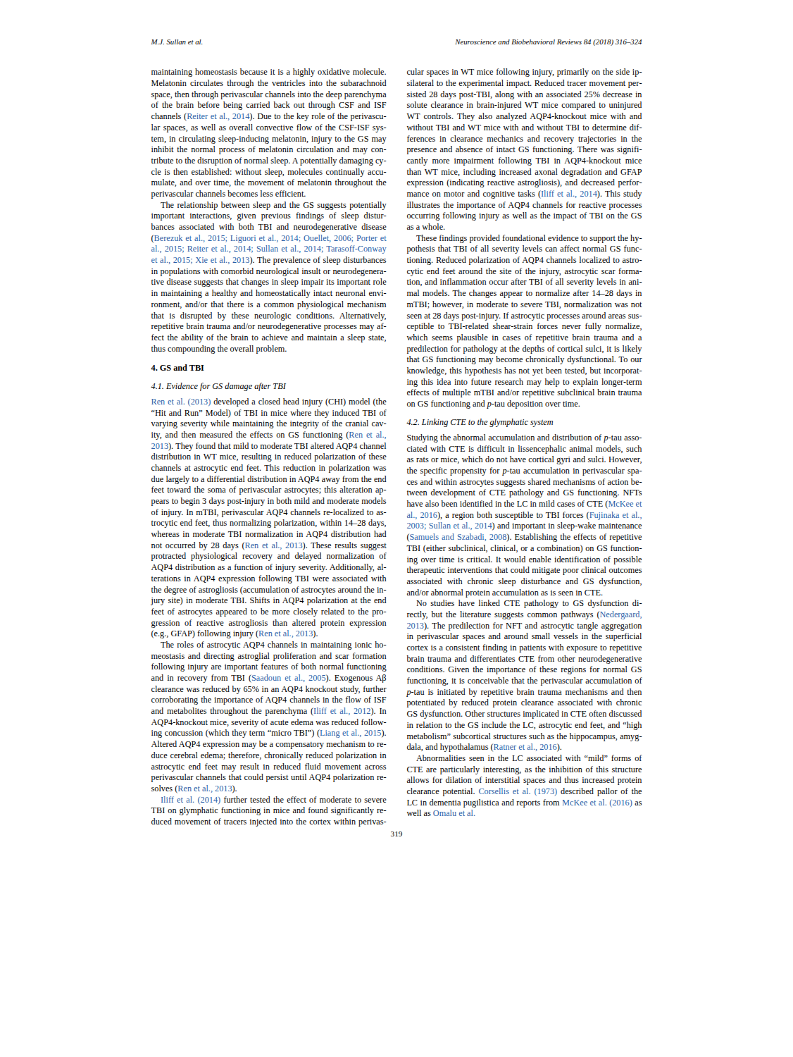M.J. Sullan et al.
Neuroscience and Biobehavioral Reviews 84 (2018) 316–324
maintaining homeostasis because it is a highly oxidative molecule. Melatonin circulates through the ventricles into the subarachnoid space, then through perivascular channels into the deep parenchyma of the brain before being carried back out through CSF and ISF channels (Reiter et al., 2014). Due to the key role of the perivascular spaces, as well as overall convective flow of the CSF-ISF system, in circulating sleep-inducing melatonin, injury to the GS may inhibit the normal process of melatonin circulation and may contribute to the disruption of normal sleep. A potentially damaging cycle is then established: without sleep, molecules continually accumulate, and over time, the movement of melatonin throughout the perivascular channels becomes less efficient.
The relationship between sleep and the GS suggests potentially important interactions, given previous findings of sleep disturbances associated with both TBI and neurodegenerative disease (Berezuk et al., 2015; Liguori et al., 2014; Ouellet, 2006; Porter et al., 2015; Reiter et al., 2014; Sullan et al., 2014; Tarasoff-Conway et al., 2015; Xie et al., 2013). The prevalence of sleep disturbances in populations with comorbid neurological insult or neurodegenerative disease suggests that changes in sleep impair its important role in maintaining a healthy and homeostatically intact neuronal environment, and/or that there is a common physiological mechanism that is disrupted by these neurologic conditions. Alternatively, repetitive brain trauma and/or neurodegenerative processes may affect the ability of the brain to achieve and maintain a sleep state, thus compounding the overall problem.
4. GS and TBI
4.1. Evidence for GS damage after TBI
Ren et al. (2013) developed a closed head injury (CHI) model (the “Hit and Run” Model) of TBI in mice where they induced TBI of varying severity while maintaining the integrity of the cranial cavity, and then measured the effects on GS functioning (Ren et al., 2013). They found that mild to moderate TBI altered AQP4 channel distribution in WT mice, resulting in reduced polarization of these channels at astrocytic end feet. This reduction in polarization was due largely to a differential distribution in AQP4 away from the end feet toward the soma of perivascular astrocytes; this alteration appears to begin 3 days post-injury in both mild and moderate models of injury. In mTBI, perivascular AQP4 channels re-localized to astrocytic end feet, thus normalizing polarization, within 14–28 days, whereas in moderate TBI normalization in AQP4 distribution had not occurred by 28 days (Ren et al., 2013). These results suggest protracted physiological recovery and delayed normalization of AQP4 distribution as a function of injury severity. Additionally, alterations in AQP4 expression following TBI were associated with the degree of astrogliosis (accumulation of astrocytes around the injury site) in moderate TBI. Shifts in AQP4 polarization at the end feet of astrocytes appeared to be more closely related to the progression of reactive astrogliosis than altered protein expression (e.g., GFAP) following injury (Ren et al., 2013).
The roles of astrocytic AQP4 channels in maintaining ionic homeostasis and directing astroglial proliferation and scar formation following injury are important features of both normal functioning and in recovery from TBI (Saadoun et al., 2005). Exogenous Aβ clearance was reduced by 65% in an AQP4 knockout study, further corroborating the importance of AQP4 channels in the flow of ISF and metabolites throughout the parenchyma (Iliff et al., 2012). In AQP4-knockout mice, severity of acute edema was reduced following concussion (which they term “micro TBI”) (Liang et al., 2015). Altered AQP4 expression may be a compensatory mechanism to reduce cerebral edema; therefore, chronically reduced polarization in astrocytic end feet may result in reduced fluid movement across perivascular channels that could persist until AQP4 polarization resolves (Ren et al., 2013).
Iliff et al. (2014) further tested the effect of moderate to severe TBI on glymphatic functioning in mice and found significantly reduced movement of tracers injected into the cortex within perivascular spaces in WT mice following injury, primarily on the side ipsilateral to the experimental impact. Reduced tracer movement persisted 28 days post-TBI, along with an associated 25% decrease in solute clearance in brain-injured WT mice compared to uninjured WT controls. They also analyzed AQP4-knockout mice with and without TBI and WT mice with and without TBI to determine differences in clearance mechanics and recovery trajectories in the presence and absence of intact GS functioning. There was significantly more impairment following TBI in AQP4-knockout mice than WT mice, including increased axonal degradation and GFAP expression (indicating reactive astrogliosis), and decreased performance on motor and cognitive tasks (Iliff et al., 2014). This study illustrates the importance of AQP4 channels for reactive processes occurring following injury as well as the impact of TBI on the GS as a whole.
These findings provided foundational evidence to support the hypothesis that TBI of all severity levels can affect normal GS functioning. Reduced polarization of AQP4 channels localized to astrocytic end feet around the site of the injury, astrocytic scar formation, and inflammation occur after TBI of all severity levels in animal models. The changes appear to normalize after 14–28 days in mTBI; however, in moderate to severe TBI, normalization was not seen at 28 days post-injury. If astrocytic processes around areas susceptible to TBI-related shear-strain forces never fully normalize, which seems plausible in cases of repetitive brain trauma and a predilection for pathology at the depths of cortical sulci, it is likely that GS functioning may become chronically dysfunctional. To our knowledge, this hypothesis has not yet been tested, but incorporating this idea into future research may help to explain longer-term effects of multiple mTBI and/or repetitive subclinical brain trauma on GS functioning and p-tau deposition over time.
4.2. Linking CTE to the glymphatic system
Studying the abnormal accumulation and distribution of p-tau associated with CTE is difficult in lissencephalic animal models, such as rats or mice, which do not have cortical gyri and sulci. However, the specific propensity for p-tau accumulation in perivascular spaces and within astrocytes suggests shared mechanisms of action between development of CTE pathology and GS functioning. NFTs have also been identified in the LC in mild cases of CTE (McKee et al., 2016), a region both susceptible to TBI forces (Fujinaka et al., 2003; Sullan et al., 2014) and important in sleep-wake maintenance (Samuels and Szabadi, 2008). Establishing the effects of repetitive TBI (either subclinical, clinical, or a combination) on GS functioning over time is critical. It would enable identification of possible therapeutic interventions that could mitigate poor clinical outcomes associated with chronic sleep disturbance and GS dysfunction, and/or abnormal protein accumulation as is seen in CTE.
No studies have linked CTE pathology to GS dysfunction directly, but the literature suggests common pathways (Nedergaard, 2013). The predilection for NFT and astrocytic tangle aggregation in perivascular spaces and around small vessels in the superficial cortex is a consistent finding in patients with exposure to repetitive brain trauma and differentiates CTE from other neurodegenerative conditions. Given the importance of these regions for normal GS functioning, it is conceivable that the perivascular accumulation of p-tau is initiated by repetitive brain trauma mechanisms and then potentiated by reduced protein clearance associated with chronic GS dysfunction. Other structures implicated in CTE often discussed in relation to the GS include the LC, astrocytic end feet, and “high metabolism” subcortical structures such as the hippocampus, amygdala, and hypothalamus (Ratner et al., 2016).
Abnormalities seen in the LC associated with “mild” forms of CTE are particularly interesting, as the inhibition of this structure allows for dilation of interstitial spaces and thus increased protein clearance potential. Corsellis et al. (1973) described pallor of the LC in dementia pugilistica and reports from McKee et al. (2016) as well as Omalu et al.
319